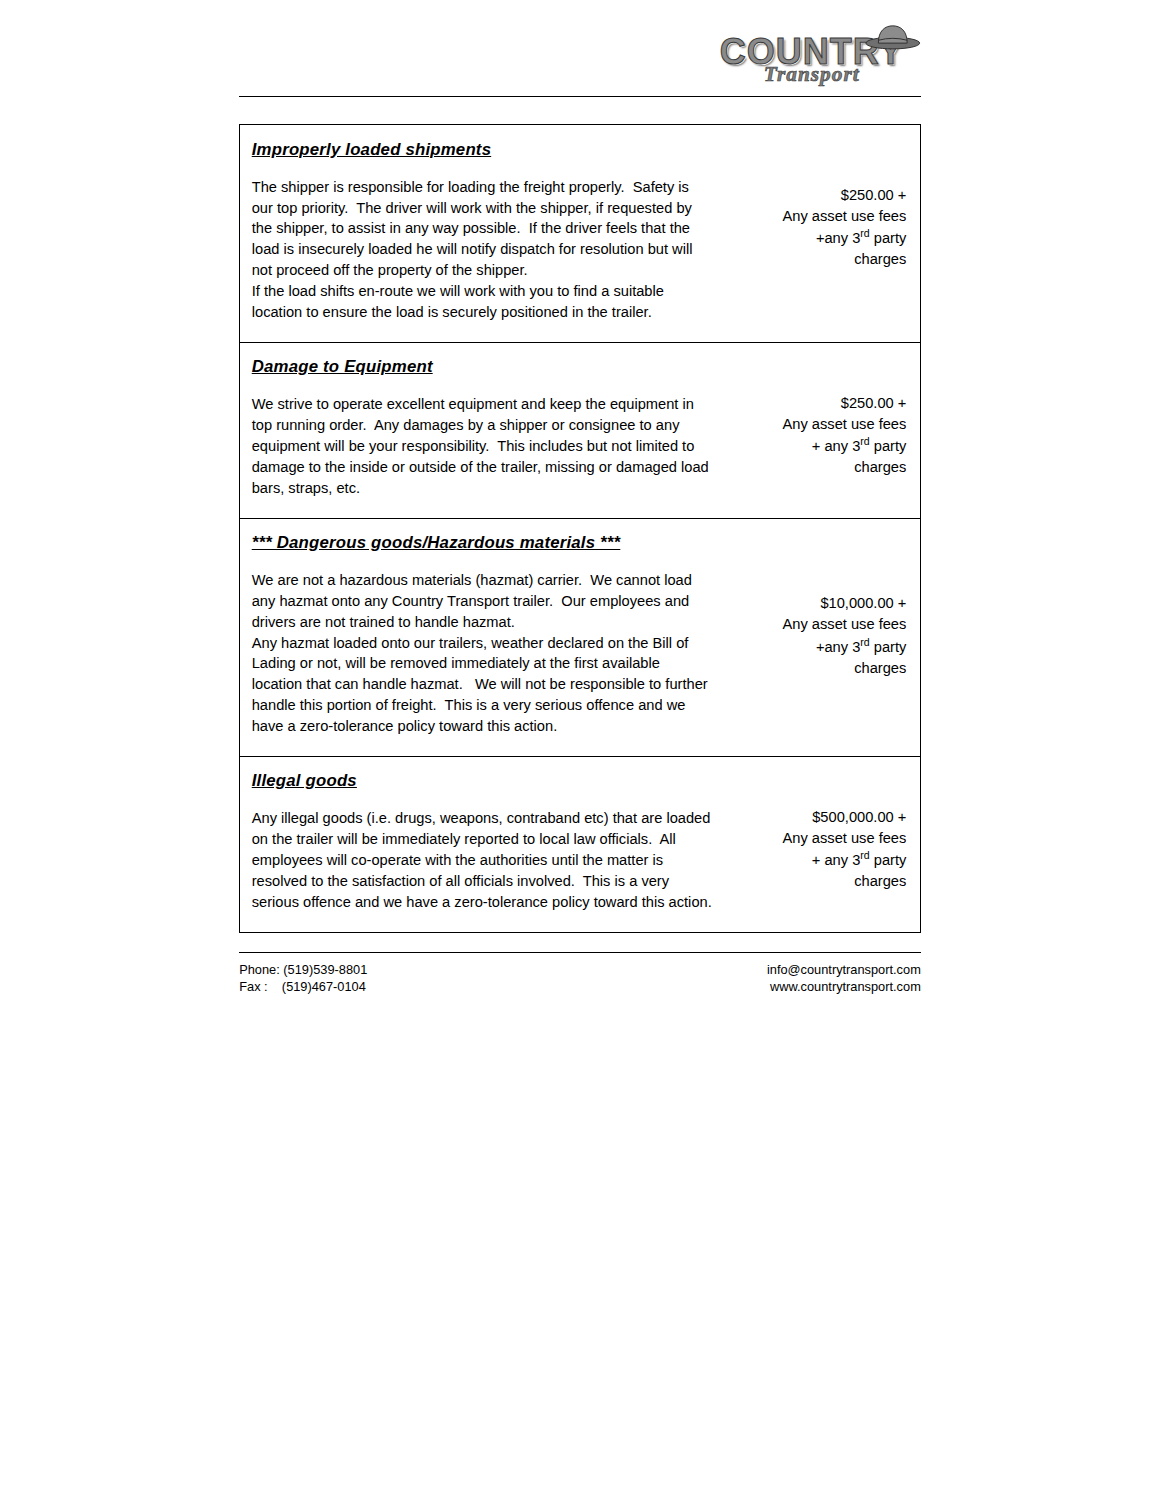COUNTRY Transport
| Improperly loaded shipments The shipper is responsible for loading the freight properly. Safety is our top priority. The driver will work with the shipper, if requested by the shipper, to assist in any way possible. If the driver feels that the load is insecurely loaded he will notify dispatch for resolution but will not proceed off the property of the shipper. If the load shifts en-route we will work with you to find a suitable location to ensure the load is securely positioned in the trailer. | $250.00 + Any asset use fees +any 3 rd party charges |
| Damage to Equipment We strive to operate excellent equipment and keep the equipment in top running order. Any damages by a shipper or consignee to any equipment will be your responsibility. This includes but not limited to damage to the inside or outside of the trailer, missing or damaged load bars, straps, etc. | $250.00 + Any asset use fees + any 3 rd party charges |
| *** Dangerous goods/Hazardous materials *** We are not a hazardous materials (hazmat) carrier. We cannot load any hazmat onto any Country Transport trailer. Our employees and drivers are not trained to handle hazmat. Any hazmat loaded onto our trailers, weather declared on the Bill of Lading or not, will be removed immediately at the first available location that can handle hazmat. We will not be responsible to further handle this portion of freight. This is a very serious offence and we have a zero-tolerance policy toward this action. | $10,000.00 + Any asset use fees +any 3 rd party charges |
| Illegal goods Any illegal goods (i.e. drugs, weapons, contraband etc) that are loaded on the trailer will be immediately reported to local law officials. All employees will co-operate with the authorities until the matter is resolved to the satisfaction of all officials involved. This is a very serious offence and we have a zero-tolerance policy toward this action. | $500,000.00 + Any asset use fees + any 3 rd party charges |
| Phone: (519)539-8801 | info@countrytransport.com |
| Fax : (519)467-0104 | www.countrytransport.com |